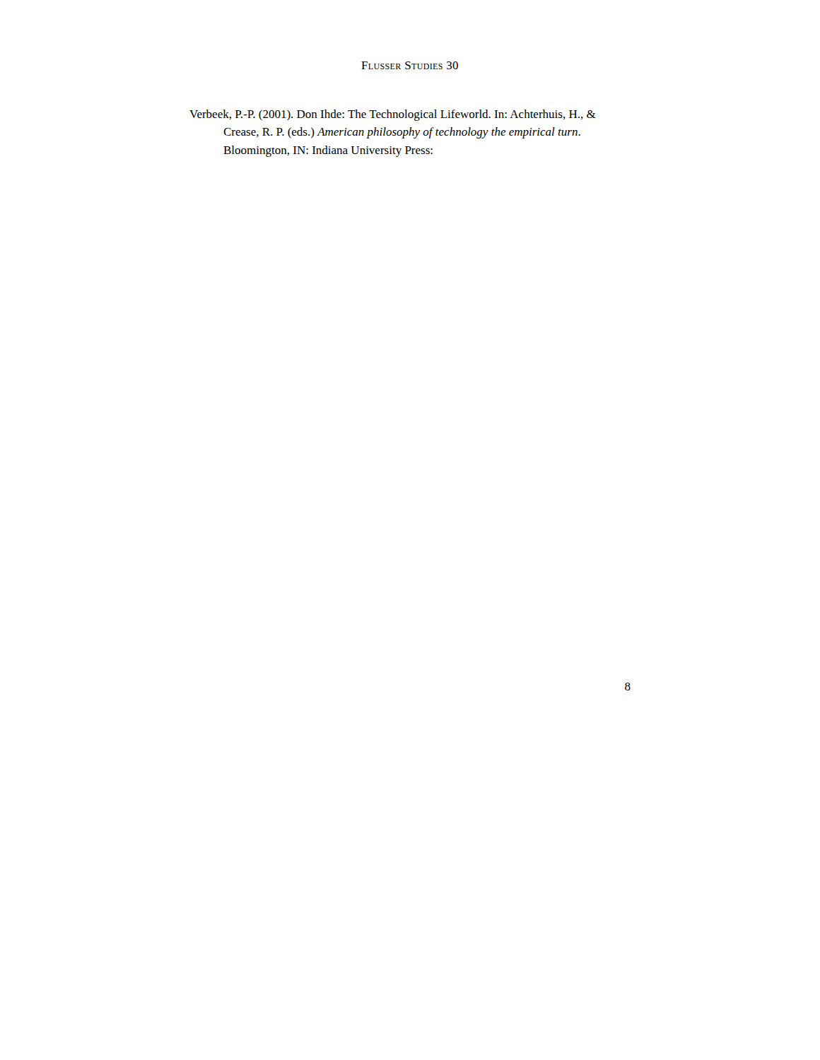Flusser Studies 30
Verbeek, P.-P. (2001). Don Ihde: The Technological Lifeworld. In: Achterhuis, H., & Crease, R. P. (eds.) American philosophy of technology the empirical turn. Bloomington, IN: Indiana University Press:
8